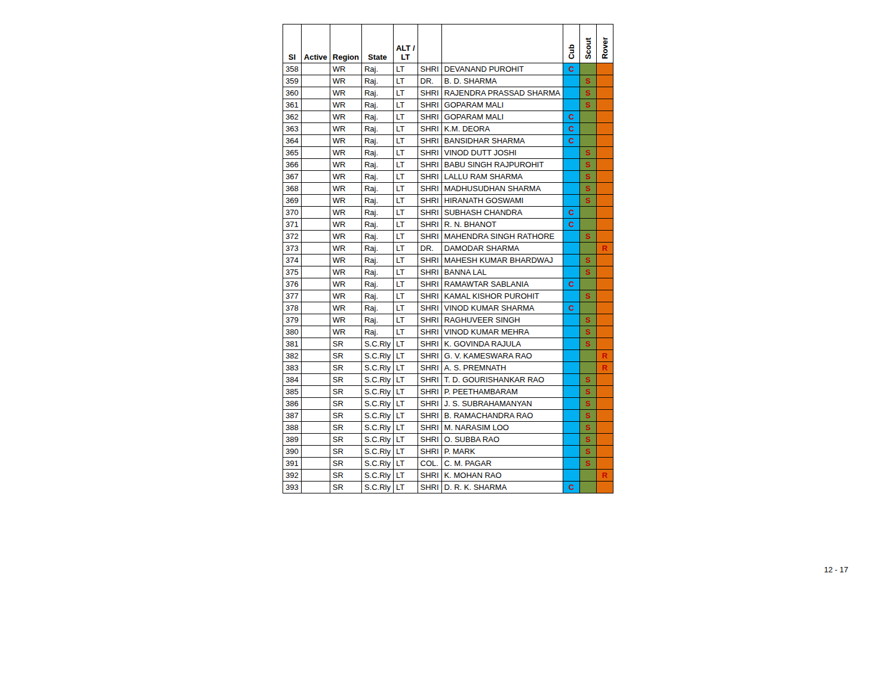| Sl | Active | Region | State | ALT / LT | | | Cub | Scout | Rover |
| --- | --- | --- | --- | --- | --- | --- | --- | --- | --- |
| 358 | | WR | Raj. | LT | SHRI | DEVANAND PUROHIT | C | | |
| 359 | | WR | Raj. | LT | DR. | B. D. SHARMA | | S | |
| 360 | | WR | Raj. | LT | SHRI | RAJENDRA PRASSAD SHARMA | | S | |
| 361 | | WR | Raj. | LT | SHRI | GOPARAM MALI | | S | |
| 362 | | WR | Raj. | LT | SHRI | GOPARAM MALI | C | | |
| 363 | | WR | Raj. | LT | SHRI | K.M. DEORA | C | | |
| 364 | | WR | Raj. | LT | SHRI | BANSIDHAR SHARMA | C | | |
| 365 | | WR | Raj. | LT | SHRI | VINOD DUTT JOSHI | | S | |
| 366 | | WR | Raj. | LT | SHRI | BABU SINGH RAJPUROHIT | | S | |
| 367 | | WR | Raj. | LT | SHRI | LALLU RAM SHARMA | | S | |
| 368 | | WR | Raj. | LT | SHRI | MADHUSUDHAN SHARMA | | S | |
| 369 | | WR | Raj. | LT | SHRI | HIRANATH GOSWAMI | | S | |
| 370 | | WR | Raj. | LT | SHRI | SUBHASH CHANDRA | C | | |
| 371 | | WR | Raj. | LT | SHRI | R. N. BHANOT | C | | |
| 372 | | WR | Raj. | LT | SHRI | MAHENDRA SINGH RATHORE | | S | |
| 373 | | WR | Raj. | LT | DR. | DAMODAR SHARMA | | | R |
| 374 | | WR | Raj. | LT | SHRI | MAHESH KUMAR BHARDWAJ | | S | |
| 375 | | WR | Raj. | LT | SHRI | BANNA LAL | | S | |
| 376 | | WR | Raj. | LT | SHRI | RAMAWTAR SABLANIA | C | | |
| 377 | | WR | Raj. | LT | SHRI | KAMAL KISHOR PUROHIT | | S | |
| 378 | | WR | Raj. | LT | SHRI | VINOD KUMAR SHARMA | C | | |
| 379 | | WR | Raj. | LT | SHRI | RAGHUVEER SINGH | | S | |
| 380 | | WR | Raj. | LT | SHRI | VINOD KUMAR MEHRA | | S | |
| 381 | | SR | S.C.Rly | LT | SHRI | K. GOVINDA RAJULA | | S | |
| 382 | | SR | S.C.Rly | LT | SHRI | G. V. KAMESWARA RAO | | | R |
| 383 | | SR | S.C.Rly | LT | SHRI | A. S. PREMNATH | | | R |
| 384 | | SR | S.C.Rly | LT | SHRI | T. D. GOURISHANKAR RAO | | S | |
| 385 | | SR | S.C.Rly | LT | SHRI | P. PEETHAMBARAM | | S | |
| 386 | | SR | S.C.Rly | LT | SHRI | J. S. SUBRAHAMANYAN | | S | |
| 387 | | SR | S.C.Rly | LT | SHRI | B. RAMACHANDRA RAO | | S | |
| 388 | | SR | S.C.Rly | LT | SHRI | M. NARASIM LOO | | S | |
| 389 | | SR | S.C.Rly | LT | SHRI | O. SUBBA RAO | | S | |
| 390 | | SR | S.C.Rly | LT | SHRI | P. MARK | | S | |
| 391 | | SR | S.C.Rly | LT | COL. | C. M. PAGAR | | S | |
| 392 | | SR | S.C.Rly | LT | SHRI | K. MOHAN RAO | | | R |
| 393 | | SR | S.C.Rly | LT | SHRI | D. R. K. SHARMA | C | | |
12 - 17